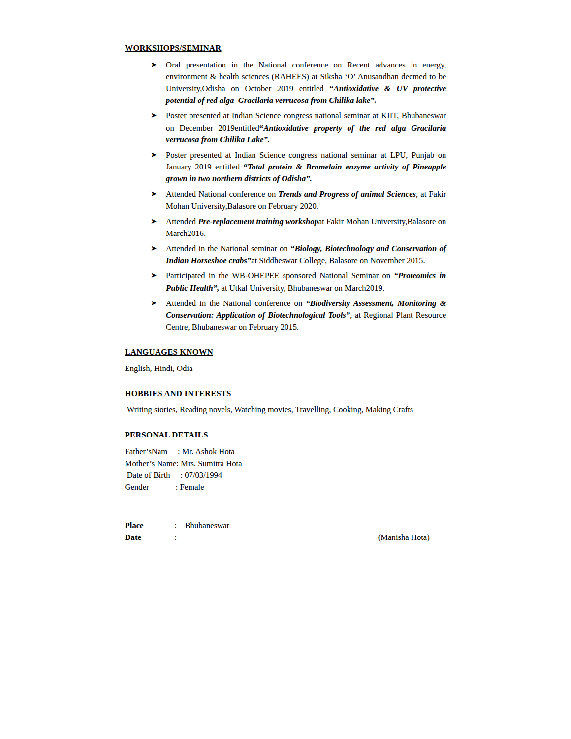Workshops/Seminar
Oral presentation in the National conference on Recent advances in energy, environment & health sciences (RAHEES) at Siksha ‘O’ Anusandhan deemed to be University,Odisha on October 2019 entitled “Antioxidative & UV protective potential of red alga Gracilaria verrucosa from Chilika lake”.
Poster presented at Indian Science congress national seminar at KIIT, Bhubaneswar on December 2019entitled“Antioxidative property of the red alga Gracilaria verrucosa from Chilika Lake”.
Poster presented at Indian Science congress national seminar at LPU, Punjab on January 2019 entitled “Total protein & Bromelain enzyme activity of Pineapple grown in two northern districts of Odisha”.
Attended National conference on Trends and Progress of animal Sciences, at Fakir Mohan University,Balasore on February 2020.
Attended Pre-replacement training workshopat Fakir Mohan University,Balasore on March2016.
Attended in the National seminar on “Biology, Biotechnology and Conservation of Indian Horseshoe crabs”at Siddheswar College, Balasore on November 2015.
Participated in the WB-OHEPEE sponsored National Seminar on “Proteomics in Public Health”, at Utkal University, Bhubaneswar on March2019.
Attended in the National conference on “Biodiversity Assessment, Monitoring & Conservation: Application of Biotechnological Tools”, at Regional Plant Resource Centre, Bhubaneswar on February 2015.
Languages Known
English, Hindi, Odia
Hobbies and Interests
Writing stories, Reading novels, Watching movies, Travelling, Cooking, Making Crafts
Personal Details
Father’sNam : Mr. Ashok Hota
Mother’s Name: Mrs. Sumitra Hota
Date of Birth : 07/03/1994
Gender : Female
Place : Bhubaneswar
Date : (Manisha Hota)